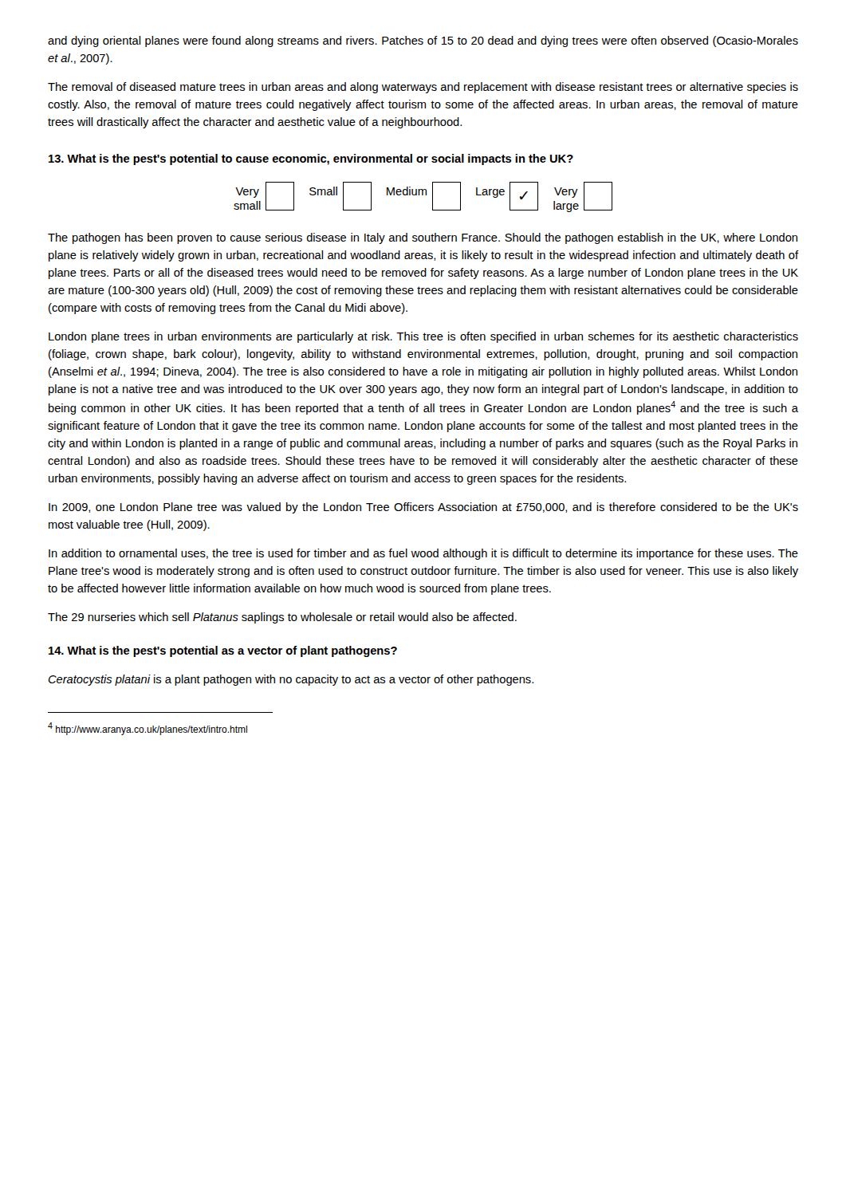and dying oriental planes were found along streams and rivers. Patches of 15 to 20 dead and dying trees were often observed (Ocasio-Morales et al., 2007).
The removal of diseased mature trees in urban areas and along waterways and replacement with disease resistant trees or alternative species is costly. Also, the removal of mature trees could negatively affect tourism to some of the affected areas. In urban areas, the removal of mature trees will drastically affect the character and aesthetic value of a neighbourhood.
13. What is the pest's potential to cause economic, environmental or social impacts in the UK?
Very
small
Small
Medium
Large
✓
Very
large
The pathogen has been proven to cause serious disease in Italy and southern France. Should the pathogen establish in the UK, where London plane is relatively widely grown in urban, recreational and woodland areas, it is likely to result in the widespread infection and ultimately death of plane trees. Parts or all of the diseased trees would need to be removed for safety reasons. As a large number of London plane trees in the UK are mature (100-300 years old) (Hull, 2009) the cost of removing these trees and replacing them with resistant alternatives could be considerable (compare with costs of removing trees from the Canal du Midi above).
London plane trees in urban environments are particularly at risk. This tree is often specified in urban schemes for its aesthetic characteristics (foliage, crown shape, bark colour), longevity, ability to withstand environmental extremes, pollution, drought, pruning and soil compaction (Anselmi et al., 1994; Dineva, 2004). The tree is also considered to have a role in mitigating air pollution in highly polluted areas. Whilst London plane is not a native tree and was introduced to the UK over 300 years ago, they now form an integral part of London's landscape, in addition to being common in other UK cities. It has been reported that a tenth of all trees in Greater London are London planes4 and the tree is such a significant feature of London that it gave the tree its common name. London plane accounts for some of the tallest and most planted trees in the city and within London is planted in a range of public and communal areas, including a number of parks and squares (such as the Royal Parks in central London) and also as roadside trees. Should these trees have to be removed it will considerably alter the aesthetic character of these urban environments, possibly having an adverse affect on tourism and access to green spaces for the residents.
In 2009, one London Plane tree was valued by the London Tree Officers Association at £750,000, and is therefore considered to be the UK's most valuable tree (Hull, 2009).
In addition to ornamental uses, the tree is used for timber and as fuel wood although it is difficult to determine its importance for these uses. The Plane tree's wood is moderately strong and is often used to construct outdoor furniture. The timber is also used for veneer. This use is also likely to be affected however little information available on how much wood is sourced from plane trees.
The 29 nurseries which sell Platanus saplings to wholesale or retail would also be affected.
14. What is the pest's potential as a vector of plant pathogens?
Ceratocystis platani is a plant pathogen with no capacity to act as a vector of other pathogens.
4 http://www.aranya.co.uk/planes/text/intro.html